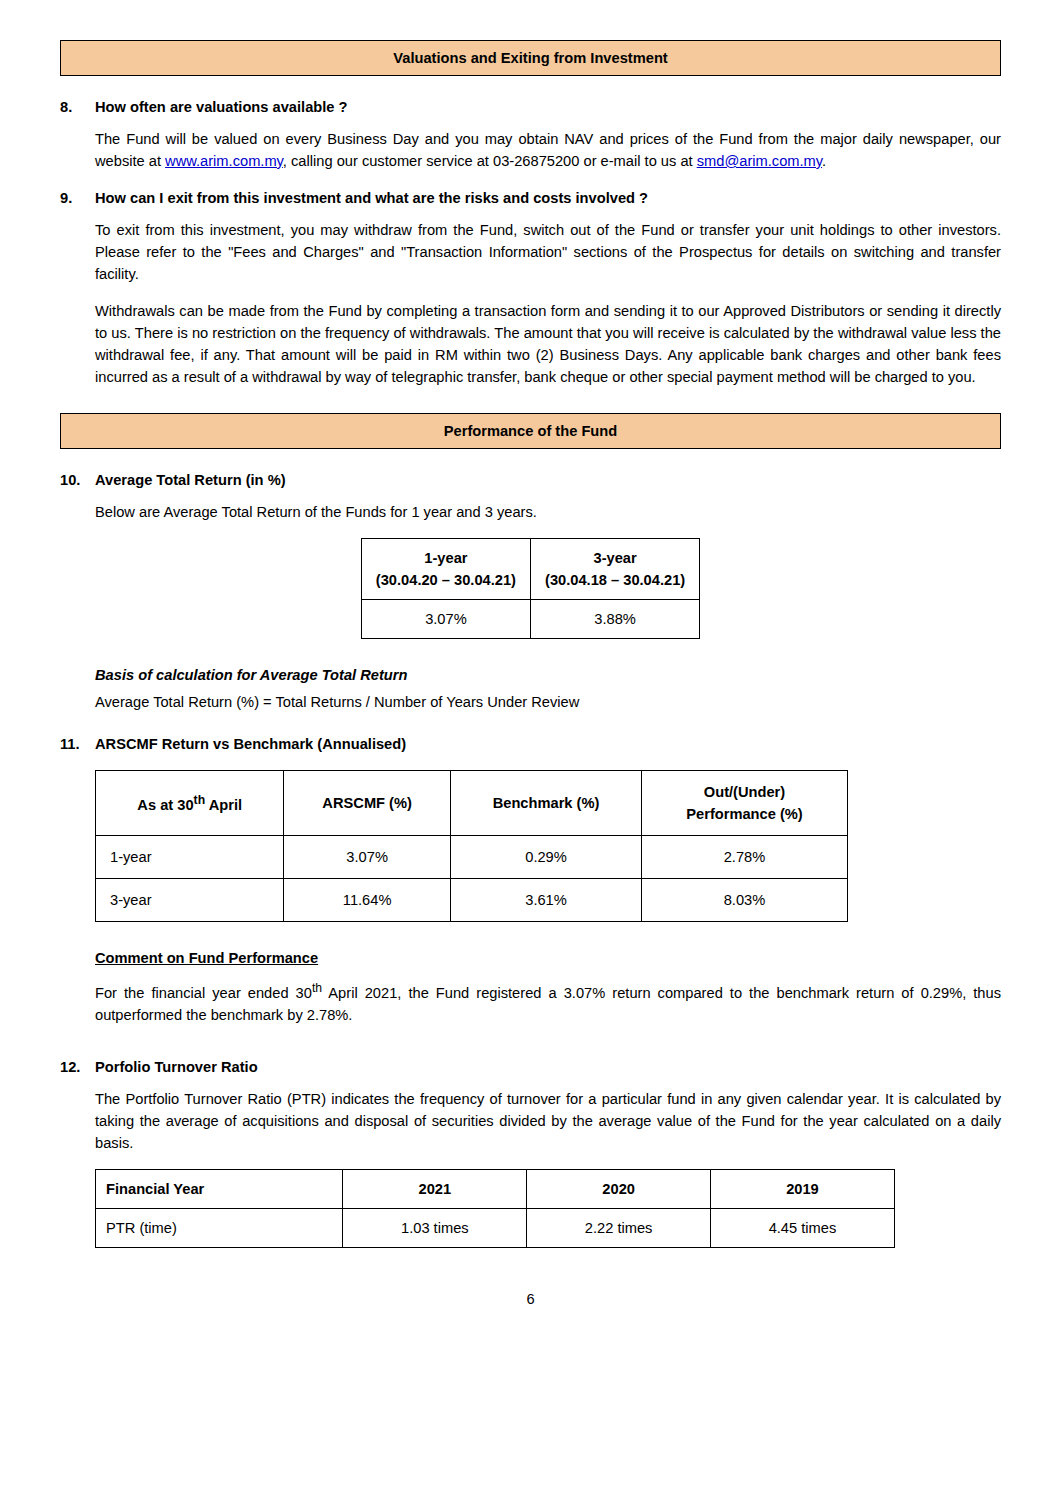Valuations and Exiting from Investment
8.
How often are valuations available ?
The Fund will be valued on every Business Day and you may obtain NAV and prices of the Fund from the major daily newspaper, our website at www.arim.com.my, calling our customer service at 03-26875200 or e-mail to us at smd@arim.com.my.
9.
How can I exit from this investment and what are the risks and costs involved ?
To exit from this investment, you may withdraw from the Fund, switch out of the Fund or transfer your unit holdings to other investors. Please refer to the "Fees and Charges" and "Transaction Information" sections of the Prospectus for details on switching and transfer facility.
Withdrawals can be made from the Fund by completing a transaction form and sending it to our Approved Distributors or sending it directly to us. There is no restriction on the frequency of withdrawals. The amount that you will receive is calculated by the withdrawal value less the withdrawal fee, if any. That amount will be paid in RM within two (2) Business Days. Any applicable bank charges and other bank fees incurred as a result of a withdrawal by way of telegraphic transfer, bank cheque or other special payment method will be charged to you.
Performance of the Fund
10.
Average Total Return (in %)
Below are Average Total Return of the Funds for 1 year and 3 years.
| 1-year (30.04.20 – 30.04.21) | 3-year (30.04.18 – 30.04.21) |
| --- | --- |
| 3.07% | 3.88% |
Basis of calculation for Average Total Return
Average Total Return (%) = Total Returns / Number of Years Under Review
11.
ARSCMF Return vs Benchmark (Annualised)
| As at 30 th April | ARSCMF (%) | Benchmark (%) | Out/(Under) Performance (%) |
| --- | --- | --- | --- |
| 1-year | 3.07% | 0.29% | 2.78% |
| 3-year | 11.64% | 3.61% | 8.03% |
Comment on Fund Performance
For the financial year ended 30th April 2021, the Fund registered a 3.07% return compared to the benchmark return of 0.29%, thus outperformed the benchmark by 2.78%.
12.
Porfolio Turnover Ratio
The Portfolio Turnover Ratio (PTR) indicates the frequency of turnover for a particular fund in any given calendar year. It is calculated by taking the average of acquisitions and disposal of securities divided by the average value of the Fund for the year calculated on a daily basis.
| Financial Year | 2021 | 2020 | 2019 |
| --- | --- | --- | --- |
| PTR (time) | 1.03 times | 2.22 times | 4.45 times |
6